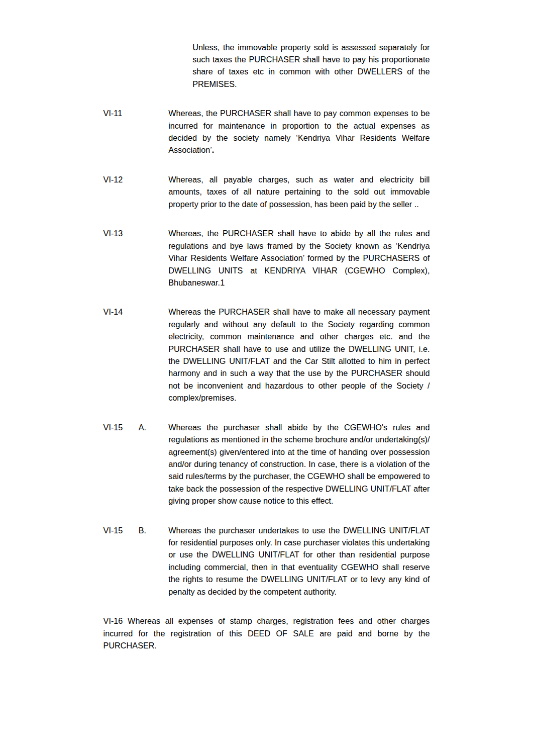Unless, the immovable property sold is assessed separately for such taxes the PURCHASER shall have to pay his proportionate share of taxes etc in common with other DWELLERS of the PREMISES.
VI-11
Whereas, the PURCHASER shall have to pay common expenses to be incurred for maintenance in proportion to the actual expenses as decided by the society namely ‘Kendriya Vihar Residents Welfare Association’.
VI-12
Whereas, all payable charges, such as water and electricity bill amounts, taxes of all nature pertaining to the sold out immovable property prior to the date of possession, has been paid by the seller ..
VI-13
Whereas, the PURCHASER shall have to abide by all the rules and regulations and bye laws framed by the Society known as ‘Kendriya Vihar Residents Welfare Association’ formed by the PURCHASERS of DWELLING UNITS at KENDRIYA VIHAR (CGEWHO Complex), Bhubaneswar.1
VI-14
Whereas the PURCHASER shall have to make all necessary payment regularly and without any default to the Society regarding common electricity, common maintenance and other charges etc. and the PURCHASER shall have to use and utilize the DWELLING UNIT, i.e. the DWELLING UNIT/FLAT and the Car Stilt allotted to him in perfect harmony and in such a way that the use by the PURCHASER should not be inconvenient and hazardous to other people of the Society / complex/premises.
VI-15 A.
Whereas the purchaser shall abide by the CGEWHO's rules and regulations as mentioned in the scheme brochure and/or undertaking(s)/ agreement(s) given/entered into at the time of handing over possession and/or during tenancy of construction. In case, there is a violation of the said rules/terms by the purchaser, the CGEWHO shall be empowered to take back the possession of the respective DWELLING UNIT/FLAT after giving proper show cause notice to this effect.
VI-15 B.
Whereas the purchaser undertakes to use the DWELLING UNIT/FLAT for residential purposes only. In case purchaser violates this undertaking or use the DWELLING UNIT/FLAT for other than residential purpose including commercial, then in that eventuality CGEWHO shall reserve the rights to resume the DWELLING UNIT/FLAT or to levy any kind of penalty as decided by the competent authority.
VI-16 Whereas all expenses of stamp charges, registration fees and other charges incurred for the registration of this DEED OF SALE are paid and borne by the PURCHASER.